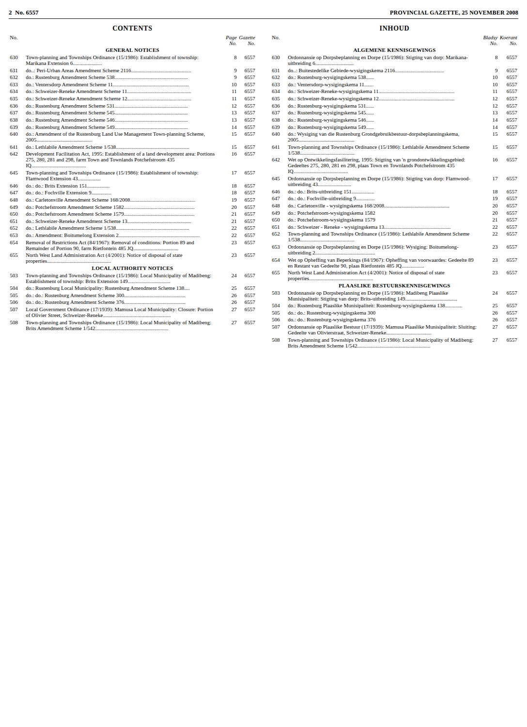2 No. 6557
PROVINCIAL GAZETTE, 25 NOVEMBER 2008
CONTENTS
| No. | | Page No. | Gazette No. |
| --- | --- | --- | --- |
| GENERAL NOTICES |
| 630 | Town-planning and Townships Ordinance (15/1986): Establishment of township: Marikana Extension 6 ...................... | 8 | 6557 |
| 631 | do..: Peri-Urban Areas Amendment Scheme 2116 ............................................. | 9 | 6557 |
| 632 | do.: Rustenburg Amendment Scheme 538 ....................................................... | 9 | 6557 |
| 633 | do.: Ventersdorp Amendment Scheme 11 ......................................................... | 10 | 6557 |
| 634 | do.: Schweizer-Reneke Amendment Scheme 11 ................................................ | 11 | 6557 |
| 635 | do.: Schweizer-Reneke Amendment Scheme 12 ................................................ | 11 | 6557 |
| 636 | do.: Rustenburg Amendment Scheme 531 ....................................................... | 12 | 6557 |
| 637 | do.: Rustenburg Amendment Scheme 545 ....................................................... | 13 | 6557 |
| 638 | do.: Rustenburg Amendment Scheme 546 ....................................................... | 13 | 6557 |
| 639 | do.: Rustenburg Amendment Scheme 549 ....................................................... | 14 | 6557 |
| 640 | do.: Amendment of the Rustenburg Land Use Management Town-planning Scheme, 2005 .......................................... | 15 | 6557 |
| 641 | do.: Lethlabile Amendment Scheme 1/538 ....................................................... | 15 | 6557 |
| 642 | Development Facilitation Act, 1995: Establishment of a land development area: Portions 275, 280, 281 and 298, farm Town and Townlands Potchefstroom 435 IQ ......................................... | 16 | 6557 |
| 645 | Town-planning and Townships Ordinance (15/1986): Establishment of township: Flamwood Extension 43 ................. | 17 | 6557 |
| 646 | do.: do.: Brits Extension 151 ................. | 18 | 6557 |
| 647 | do.: do.: Fochville Extension 9 ............... | 18 | 6557 |
| 648 | do.: Carletonville Amendment Scheme 168/2008 ................................................. | 19 | 6557 |
| 649 | do.: Potchefstroom Amendment Scheme 1582 ..................................................... | 20 | 6557 |
| 650 | do.: Potchefstroom Amendment Scheme 1579 ..................................................... | 21 | 6557 |
| 651 | do.: Schweizer-Reneke Amendment Scheme 13 ................................................ | 21 | 6557 |
| 652 | do.: Lethlabile Amendment Scheme 1/538 ....................................................... | 22 | 6557 |
| 653 | do.: Amendment: Boitumelong Extension 2 ............................................................. | 22 | 6557 |
| 654 | Removal of Restrictions Act (84/1967): Removal of conditions: Portion 89 and Remainder of Portion 90, farm Rietfontein 485 JQ .................................. | 23 | 6557 |
| 655 | North West Land Administration Act (4/2001): Notice of disposal of state properties ................................................ | 23 | 6557 |
| LOCAL AUTHORITY NOTICES |
| 503 | Town-planning and Townships Ordinance (15/1986): Local Municipality of Madibeng: Establishment of township: Brits Extension 149 ................................ | 24 | 6557 |
| 504 | do.: Rustenburg Local Municipality: Rustenburg Amendment Scheme 138 .... | 25 | 6557 |
| 505 | do.: do.: Rustenburg Amendment Scheme 300 .............................................. | 26 | 6557 |
| 506 | do.: do.: Rustenburg Amendment Scheme 376 .............................................. | 26 | 6557 |
| 507 | Local Government Ordinance (17/1939): Mamusa Local Municipality: Closure: Portion of Olivier Street, Schweizer-Reneke ................................................... | 27 | 6557 |
| 508 | Town-planning and Townships Ordinance (15/1986): Local Municipality of Madibeng: Brits Amendment Scheme 1/542 ....................................................... | 27 | 6557 |
INHOUD
| No. | | Bladsy No. | Koerant No. |
| --- | --- | --- | --- |
| ALGEMENE KENNISGEWINGS |
| 630 | Ordonnansie op Dorpsbeplanning en Dorpe (15/1986): Stigting van dorp: Marikana-uitbreiding 6 ............................. | 8 | 6557 |
| 631 | do..: Buitestedelike Gebiede-wysigingskema 2116 ..................................... | 9 | 6557 |
| 632 | do.: Rustenburg-wysigingskema 538 ...... | 10 | 6557 |
| 633 | do.: Ventersdorp-wysigingskema 11 ....... | 10 | 6557 |
| 634 | do.: Schweizer-Reneke-wysigingskema 11 ......................................................... | 11 | 6557 |
| 635 | do.: Schweizer-Reneke-wysigingskema 12 ......................................................... | 12 | 6557 |
| 636 | do.: Rustenburg-wysigingskema 531 ...... | 12 | 6557 |
| 637 | do.: Rustenburg-wysigingskema 545 ...... | 13 | 6557 |
| 638 | do.: Rustenburg-wysigingskema 546 ...... | 14 | 6557 |
| 639 | do.: Rustenburg-wysigingskema 549 ...... | 14 | 6557 |
| 640 | do.: Wysiging van die Rustenburg Grondgebruikbestuur-dorpsbeplanningskema, 2005 .......................................... | 15 | 6557 |
| 641 | Town-planning and Townships Ordinance (15/1986): Lethlabile Amendment Scheme 1/538 ......................................... | 15 | 6557 |
| 642 | Wet op Ontwikkelingsfasilitering, 1995: Stigting van 'n grondontwikkelingsgebied: Gedeeltes 275, 280, 281 en 298, plaas Town en Townlands Potchefstroom 435 IQ ......................................... | 16 | 6557 |
| 645 | Ordonnansie op Dorpsbeplanning en Dorpe (15/1986): Stigting van dorp: Flamwood-uitbreiding 43 ......................... | 17 | 6557 |
| 646 | do.: do.: Brits-uitbreiding 151 ................. | 18 | 6557 |
| 647 | do.: do.: Fochville-uitbreiding 9 .............. | 19 | 6557 |
| 648 | do.: Carletonville - wysigingskema 168/2008 ................................................. | 20 | 6557 |
| 649 | do.: Potchefstroom-wysigingskema 1582 | 20 | 6557 |
| 650 | do.: Potchefstroom-wysigingskema 1579 | 21 | 6557 |
| 651 | do.: Schweizer - Reneke - wysigingskema 13 .................................................. | 22 | 6557 |
| 652 | Town-planning and Townships Ordinance (15/1986): Lethlabile Amendment Scheme 1/538 ......................................... | 22 | 6557 |
| 653 | Ordonnansie op Dorpsbeplanning en Dorpe (15/1986): Wysiging: Boitumelong-uitbreiding 2 ............................................. | 23 | 6557 |
| 654 | Wet op Opheffing van Beperkings (84/1967): Opheffing van voorwaardes: Gedeelte 89 en Restant van Gedeelte 90, plaas Rietfontein 485 JQ ................. | 23 | 6557 |
| 655 | North West Land Administration Act (4/2001): Notice of disposal of state properties ................................................ | 23 | 6557 |
| PLAASLIKE BESTUURSKENNISGEWINGS |
| 503 | Ordonnansie op Dorpsbeplanning en Dorpe (15/1986): Madibeng Plaaslike Munisipaliteit: Stigting van dorp: Brits-uitbreiding 149 ....................................... | 24 | 6557 |
| 504 | do.: Rustenburg Plaaslike Munisipaliteit: Rustenburg-wysigingskema 138 ............. | 25 | 6557 |
| 505 | do.: do.: Rustenburg-wysigingskema 300 | 26 | 6557 |
| 506 | do.: do.: Rustenburg-wysigingskema 376 | 26 | 6557 |
| 507 | Ordonnansie op Plaaslike Bestuur (17/1939): Mamusa Plaaslike Munisipaliteit: Sluiting: Gedeelte van Olivierstraat, Schweizer-Reneke .................................. | 27 | 6557 |
| 508 | Town-planning and Townships Ordinance (15/1986): Local Municipality of Madibeng: Brits Amendment Scheme 1/542 ....................................................... | 27 | 6557 |